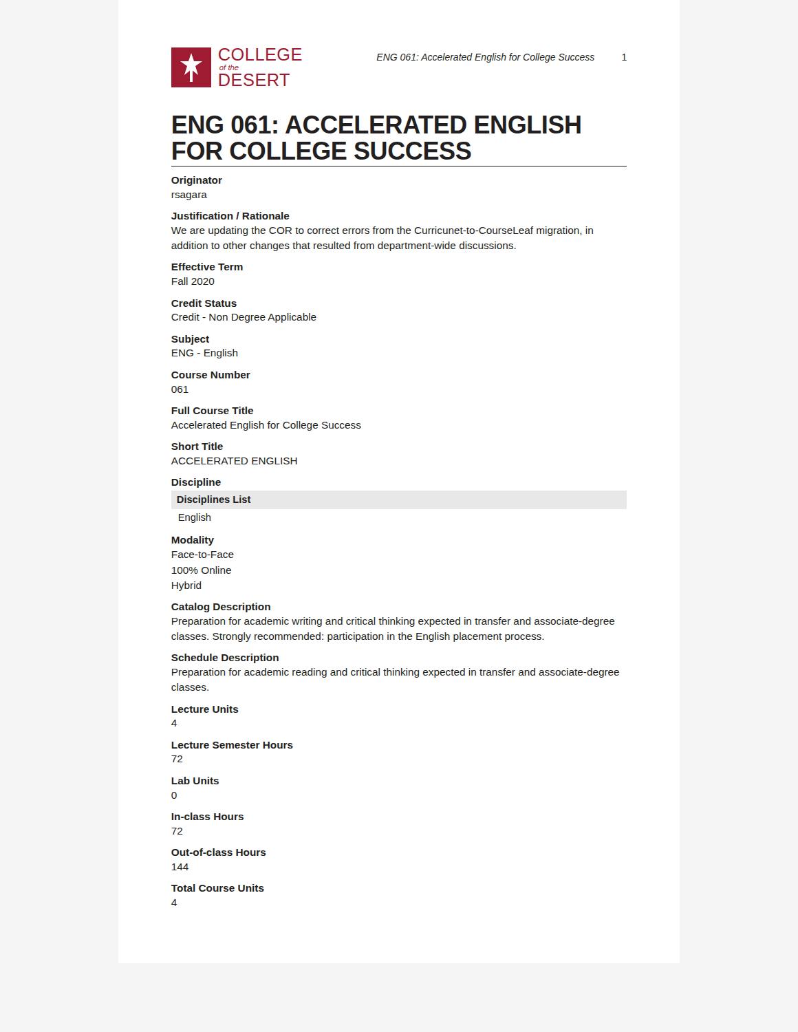COLLEGE of the DESERT
ENG 061: Accelerated English for College Success 1
ENG 061: Accelerated English for College Success
Originator
rsagara
Justification / Rationale
We are updating the COR to correct errors from the Curricunet-to-CourseLeaf migration, in addition to other changes that resulted from department-wide discussions.
Effective Term
Fall 2020
Credit Status
Credit - Non Degree Applicable
Subject
ENG - English
Course Number
061
Full Course Title
Accelerated English for College Success
Short Title
ACCELERATED ENGLISH
Discipline
| Disciplines List |
| --- |
| English |
Modality
Face-to-Face
100% Online
Hybrid
Catalog Description
Preparation for academic writing and critical thinking expected in transfer and associate-degree classes. Strongly recommended: participation in the English placement process.
Schedule Description
Preparation for academic reading and critical thinking expected in transfer and associate-degree classes.
Lecture Units
4
Lecture Semester Hours
72
Lab Units
0
In-class Hours
72
Out-of-class Hours
144
Total Course Units
4